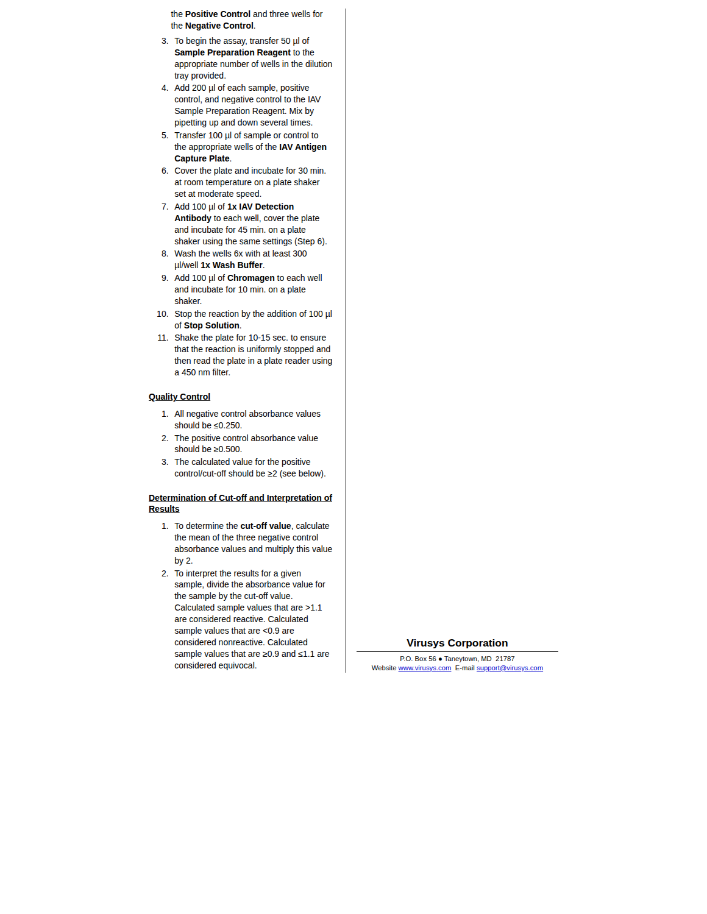the Positive Control and three wells for the Negative Control.
To begin the assay, transfer 50 µl of Sample Preparation Reagent to the appropriate number of wells in the dilution tray provided.
Add 200 µl of each sample, positive control, and negative control to the IAV Sample Preparation Reagent. Mix by pipetting up and down several times.
Transfer 100 µl of sample or control to the appropriate wells of the IAV Antigen Capture Plate.
Cover the plate and incubate for 30 min. at room temperature on a plate shaker set at moderate speed.
Add 100 µl of 1x IAV Detection Antibody to each well, cover the plate and incubate for 45 min. on a plate shaker using the same settings (Step 6).
Wash the wells 6x with at least 300 µl/well 1x Wash Buffer.
Add 100 µl of Chromagen to each well and incubate for 10 min. on a plate shaker.
Stop the reaction by the addition of 100 µl of Stop Solution.
Shake the plate for 10-15 sec. to ensure that the reaction is uniformly stopped and then read the plate in a plate reader using a 450 nm filter.
Quality Control
All negative control absorbance values should be ≤0.250.
The positive control absorbance value should be ≥0.500.
The calculated value for the positive control/cut-off should be ≥2 (see below).
Determination of Cut-off and Interpretation of Results
To determine the cut-off value, calculate the mean of the three negative control absorbance values and multiply this value by 2.
To interpret the results for a given sample, divide the absorbance value for the sample by the cut-off value. Calculated sample values that are >1.1 are considered reactive. Calculated sample values that are <0.9 are considered nonreactive. Calculated sample values that are ≥0.9 and ≤1.1 are considered equivocal.
Virusys Corporation
P.O. Box 56 ● Taneytown, MD 21787
Website www.virusys.com E-mail support@virusys.com